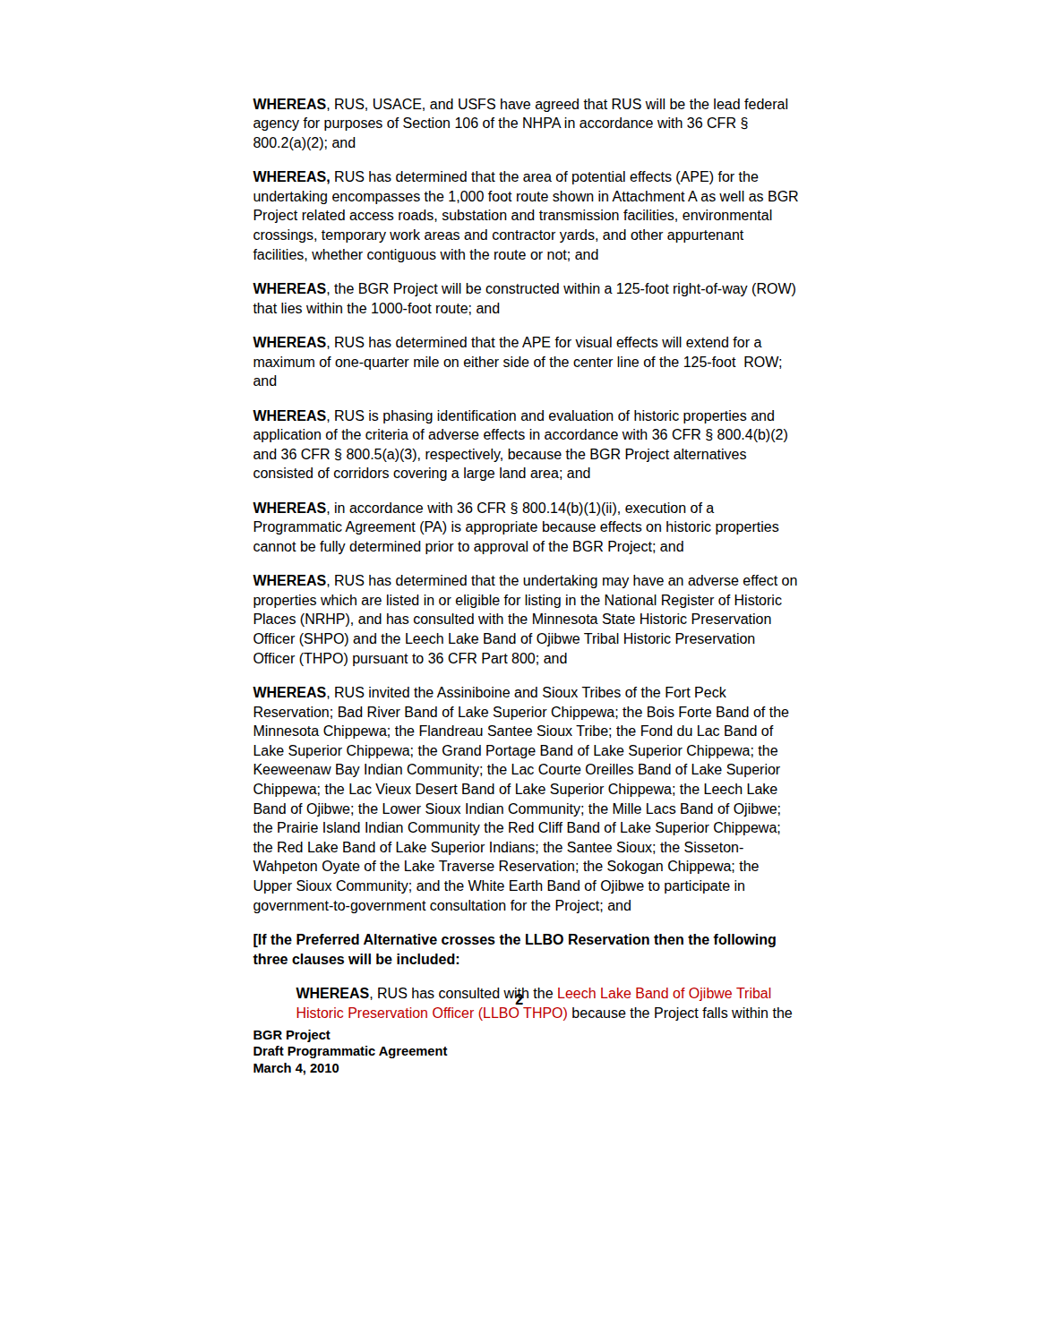WHEREAS, RUS, USACE, and USFS have agreed that RUS will be the lead federal agency for purposes of Section 106 of the NHPA in accordance with 36 CFR § 800.2(a)(2); and
WHEREAS, RUS has determined that the area of potential effects (APE) for the undertaking encompasses the 1,000 foot route shown in Attachment A as well as BGR Project related access roads, substation and transmission facilities, environmental crossings, temporary work areas and contractor yards, and other appurtenant facilities, whether contiguous with the route or not; and
WHEREAS, the BGR Project will be constructed within a 125-foot right-of-way (ROW) that lies within the 1000-foot route; and
WHEREAS, RUS has determined that the APE for visual effects will extend for a maximum of one-quarter mile on either side of the center line of the 125-foot ROW; and
WHEREAS, RUS is phasing identification and evaluation of historic properties and application of the criteria of adverse effects in accordance with 36 CFR § 800.4(b)(2) and 36 CFR § 800.5(a)(3), respectively, because the BGR Project alternatives consisted of corridors covering a large land area; and
WHEREAS, in accordance with 36 CFR § 800.14(b)(1)(ii), execution of a Programmatic Agreement (PA) is appropriate because effects on historic properties cannot be fully determined prior to approval of the BGR Project; and
WHEREAS, RUS has determined that the undertaking may have an adverse effect on properties which are listed in or eligible for listing in the National Register of Historic Places (NRHP), and has consulted with the Minnesota State Historic Preservation Officer (SHPO) and the Leech Lake Band of Ojibwe Tribal Historic Preservation Officer (THPO) pursuant to 36 CFR Part 800; and
WHEREAS, RUS invited the Assiniboine and Sioux Tribes of the Fort Peck Reservation; Bad River Band of Lake Superior Chippewa; the Bois Forte Band of the Minnesota Chippewa; the Flandreau Santee Sioux Tribe; the Fond du Lac Band of Lake Superior Chippewa; the Grand Portage Band of Lake Superior Chippewa; the Keeweenaw Bay Indian Community; the Lac Courte Oreilles Band of Lake Superior Chippewa; the Lac Vieux Desert Band of Lake Superior Chippewa; the Leech Lake Band of Ojibwe; the Lower Sioux Indian Community; the Mille Lacs Band of Ojibwe; the Prairie Island Indian Community the Red Cliff Band of Lake Superior Chippewa; the Red Lake Band of Lake Superior Indians; the Santee Sioux; the Sisseton-Wahpeton Oyate of the Lake Traverse Reservation; the Sokogan Chippewa; the Upper Sioux Community; and the White Earth Band of Ojibwe to participate in government-to-government consultation for the Project; and
[If the Preferred Alternative crosses the LLBO Reservation then the following three clauses will be included:
WHEREAS, RUS has consulted with the Leech Lake Band of Ojibwe Tribal Historic Preservation Officer (LLBO THPO) because the Project falls within the
BGR Project
Draft Programmatic Agreement
March 4, 2010
2